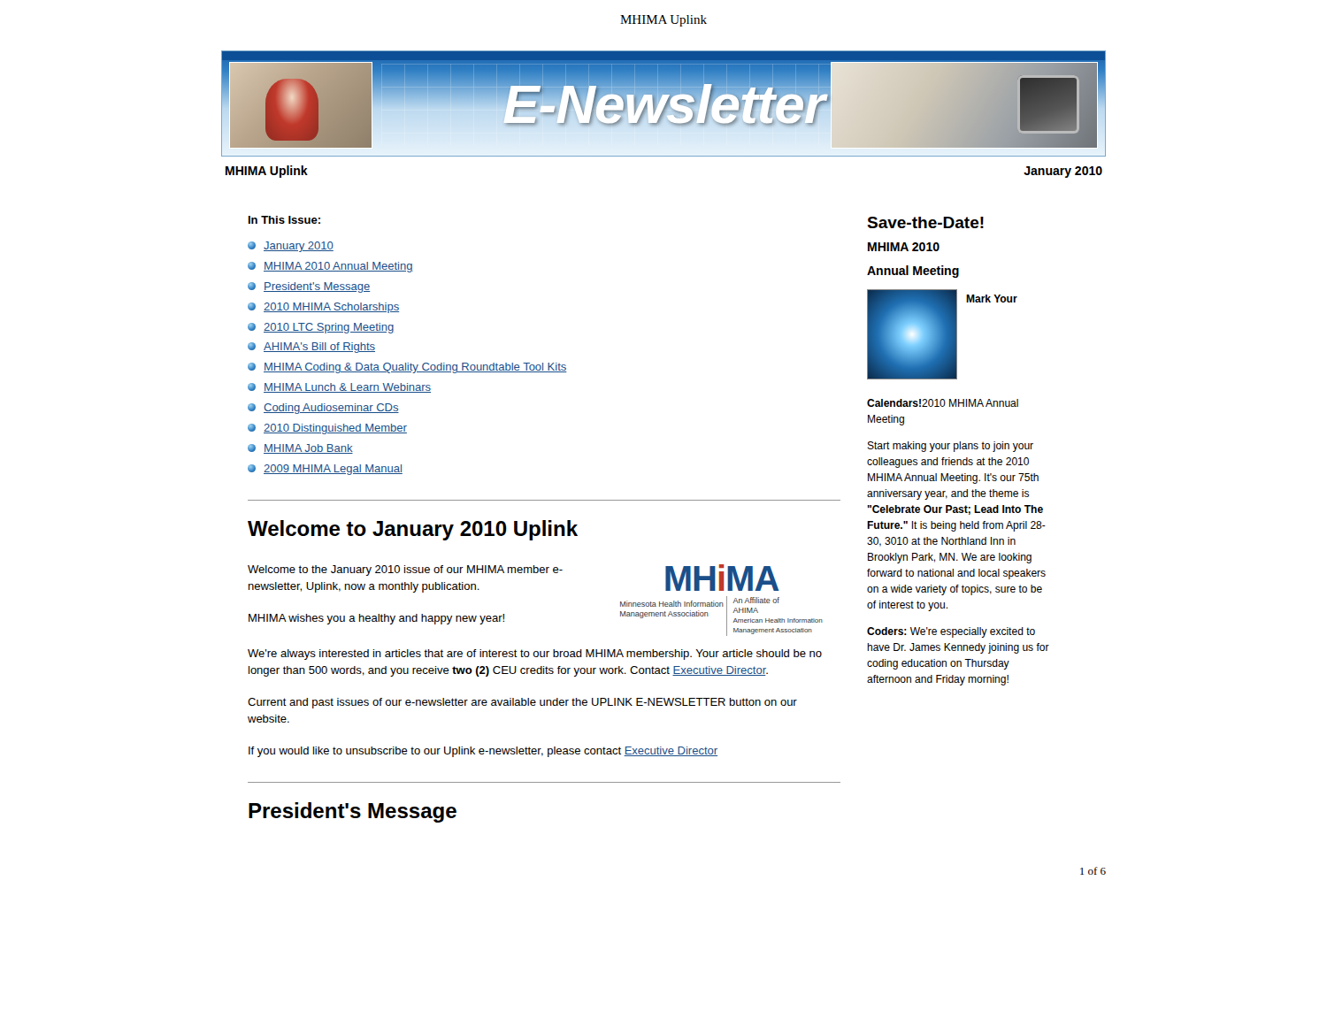MHIMA Uplink
E-Newsletter
MHIMA Uplink
January 2010
In This Issue:
January 2010
MHIMA 2010 Annual Meeting
President's Message
2010 MHIMA Scholarships
2010 LTC Spring Meeting
AHIMA's Bill of Rights
MHIMA Coding & Data Quality Coding Roundtable Tool Kits
MHIMA Lunch & Learn Webinars
Coding Audioseminar CDs
2010 Distinguished Member
MHIMA Job Bank
2009 MHIMA Legal Manual
Welcome to January 2010 Uplink
MHi MA
Minnesota Health Information
Management Association An Affiliate of
AHIMA
American Health Information
Management Association
Welcome to the January 2010 issue of our MHIMA member e-newsletter, Uplink, now a monthly publication.
MHIMA wishes you a healthy and happy new year!
We're always interested in articles that are of interest to our broad MHIMA membership. Your article should be no longer than 500 words, and you receive two (2) CEU credits for your work. Contact Executive Director.
Current and past issues of our e-newsletter are available under the UPLINK E-NEWSLETTER button on our website.
If you would like to unsubscribe to our Uplink e-newsletter, please contact Executive Director
President's Message
Save-the-Date!
MHIMA 2010
Annual Meeting
Mark Your
Calendars!2010 MHIMA Annual Meeting
Start making your plans to join your colleagues and friends at the 2010 MHIMA Annual Meeting. It's our 75th anniversary year, and the theme is "Celebrate Our Past; Lead Into The Future." It is being held from April 28-30, 3010 at the Northland Inn in Brooklyn Park, MN. We are looking forward to national and local speakers on a wide variety of topics, sure to be of interest to you.
Coders: We're especially excited to have Dr. James Kennedy joining us for coding education on Thursday afternoon and Friday morning!
1 of 6